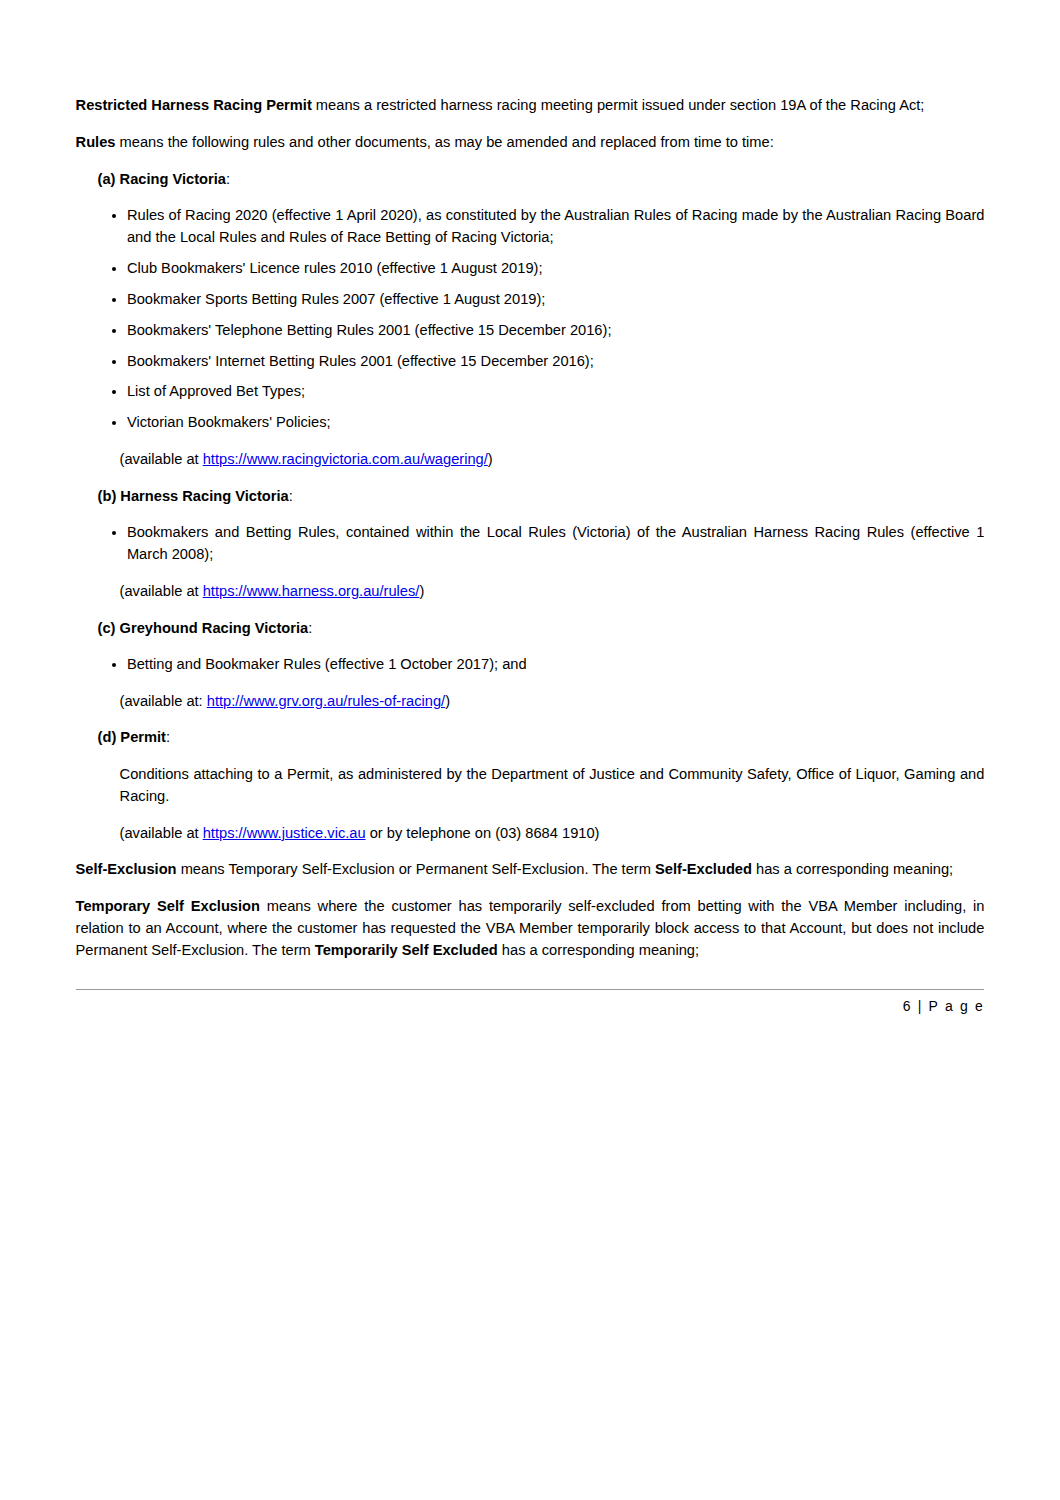Restricted Harness Racing Permit means a restricted harness racing meeting permit issued under section 19A of the Racing Act;
Rules means the following rules and other documents, as may be amended and replaced from time to time:
(a) Racing Victoria:
Rules of Racing 2020 (effective 1 April 2020), as constituted by the Australian Rules of Racing made by the Australian Racing Board and the Local Rules and Rules of Race Betting of Racing Victoria;
Club Bookmakers' Licence rules 2010 (effective 1 August 2019);
Bookmaker Sports Betting Rules 2007 (effective 1 August 2019);
Bookmakers' Telephone Betting Rules 2001 (effective 15 December 2016);
Bookmakers' Internet Betting Rules 2001 (effective 15 December 2016);
List of Approved Bet Types;
Victorian Bookmakers' Policies;
(available at https://www.racingvictoria.com.au/wagering/)
(b) Harness Racing Victoria:
Bookmakers and Betting Rules, contained within the Local Rules (Victoria) of the Australian Harness Racing Rules (effective 1 March 2008);
(available at https://www.harness.org.au/rules/)
(c) Greyhound Racing Victoria:
Betting and Bookmaker Rules (effective 1 October 2017); and
(available at: http://www.grv.org.au/rules-of-racing/)
(d) Permit:
Conditions attaching to a Permit, as administered by the Department of Justice and Community Safety, Office of Liquor, Gaming and Racing.
(available at https://www.justice.vic.au or by telephone on (03) 8684 1910)
Self-Exclusion means Temporary Self-Exclusion or Permanent Self-Exclusion. The term Self-Excluded has a corresponding meaning;
Temporary Self Exclusion means where the customer has temporarily self-excluded from betting with the VBA Member including, in relation to an Account, where the customer has requested the VBA Member temporarily block access to that Account, but does not include Permanent Self-Exclusion. The term Temporarily Self Excluded has a corresponding meaning;
6 | P a g e